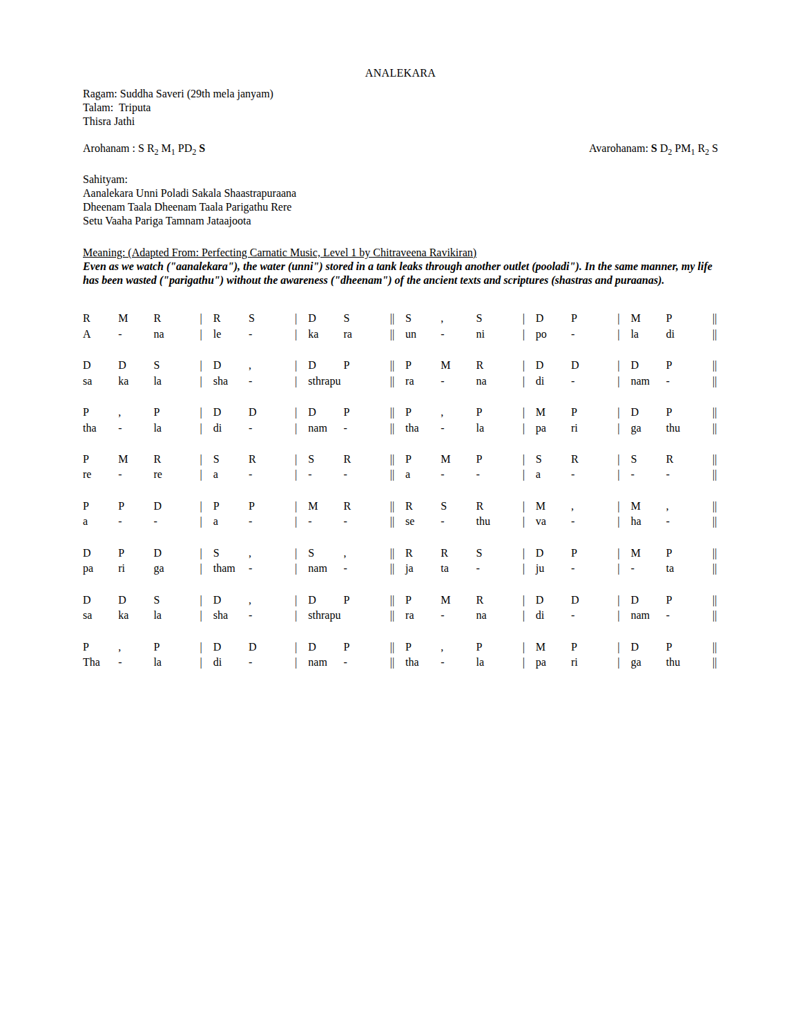ANALEKARA
Ragam: Suddha Saveri (29th mela janyam)
Talam: Triputa
Thisra Jathi
Arohanam : S R2 M1 PD2 S Avarohanam: S D2 PM1 R2 S
Sahityam:
Aanalekara Unni Poladi Sakala Shaastrapuraana
Dheenam Taala Dheenam Taala Parigathu Rere
Setu Vaaha Pariga Tamnam Jataajoota
Meaning: (Adapted From: Perfecting Carnatic Music, Level 1 by Chitraveena Ravikiran)
Even as we watch ("aanalekara"), the water (unni") stored in a tank leaks through another outlet (pooladi"). In the same manner, my life has been wasted ("parigathu") without the awareness ("dheenam") of the ancient texts and scriptures (shastras and puraanas).
| R | M | R | / | R | S | / | D | S | // | S | , | S | / | D | P | / | M | P | // |
| A | - | na | / | le | - | / | ka | ra | // | un | - | ni | / | po | - | / | la | di | // |
| D | D | S | / | D | , | / | D | P | // | P | M | R | / | D | D | / | D | P | // |
| sa | ka | la | / | sha | - | / | sthrapu | | // | ra | - | na | / | di | - | / | nam | - | // |
| P | , | P | / | D | D | / | D | P | // | P | , | P | / | M | P | / | D | P | // |
| tha | - | la | / | di | - | / | nam | - | // | tha | - | la | / | pa | ri | / | ga | thu | // |
| P | M | R | / | S | R | / | S | R | // | P | M | P | / | S | R | / | S | R | // |
| re | - | re | / | a | - | / | - | - | // | a | - | - | / | a | - | / | - | - | // |
| P | P | D | / | P | P | / | M | R | // | R | S | R | / | M | , | / | M | , | // |
| a | - | - | / | a | - | / | - | - | // | se | - | thu | / | va | - | / | ha | - | // |
| D | P | D | / | S | , | / | S | , | // | R | R | S | / | D | P | / | M | P | // |
| pa | ri | ga | / | tham | - | / | nam | - | // | ja | ta | - | / | ju | - | / | - | ta | // |
| D | D | S | / | D | , | / | D | P | // | P | M | R | / | D | D | / | D | P | // |
| sa | ka | la | / | sha | - | / | sthrapu | | // | ra | - | na | / | di | - | / | nam | - | // |
| P | , | P | / | D | D | / | D | P | // | P | , | P | / | M | P | / | D | P | // |
| Tha | - | la | / | di | - | / | nam | - | // | tha | - | la | / | pa | ri | / | ga | thu | // |